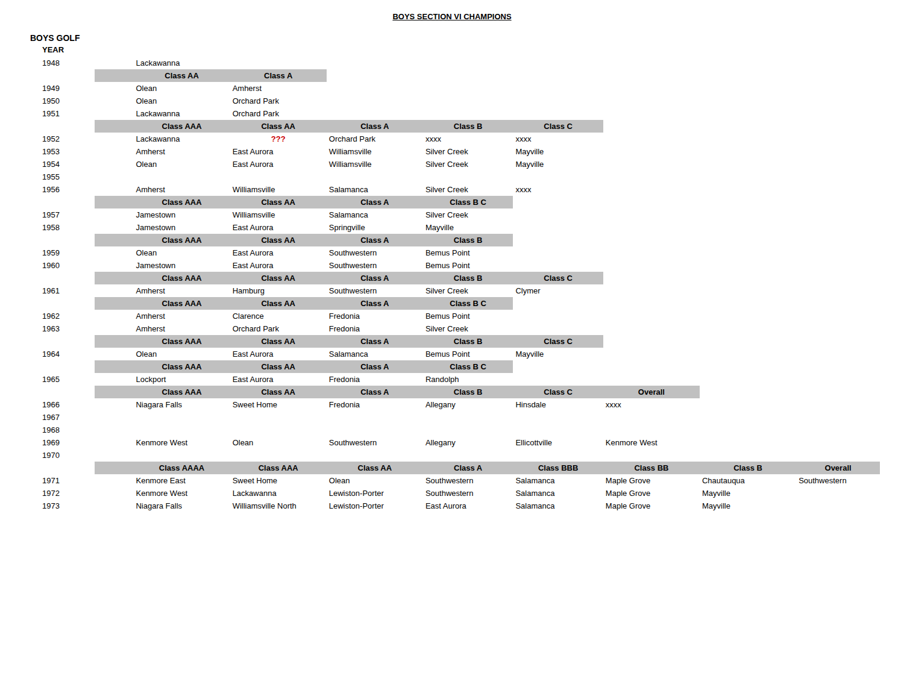BOYS SECTION VI CHAMPIONS
BOYS GOLF
YEAR
| 1948 | | Lackawanna | | | | | | | |
| | | Class AA | Class A | | | | | | |
| 1949 | | Olean | Amherst | | | | | | |
| 1950 | | Olean | Orchard Park | | | | | | |
| 1951 | | Lackawanna | Orchard Park | | | | | | |
| | | Class AAA | Class AA | Class A | Class B | Class C | | | |
| 1952 | | Lackawanna | ??? | Orchard Park | xxxx | xxxx | | | |
| 1953 | | Amherst | East Aurora | Williamsville | Silver Creek | Mayville | | | |
| 1954 | | Olean | East Aurora | Williamsville | Silver Creek | Mayville | | | |
| 1955 | | | | | | | | | |
| 1956 | | Amherst | Williamsville | Salamanca | Silver Creek | xxxx | | | |
| | | Class AAA | Class AA | Class A | Class B C | | | | |
| 1957 | | Jamestown | Williamsville | Salamanca | Silver Creek | | | | |
| 1958 | | Jamestown | East Aurora | Springville | Mayville | | | | |
| | | Class AAA | Class AA | Class A | Class B | | | | |
| 1959 | | Olean | East Aurora | Southwestern | Bemus Point | | | | |
| 1960 | | Jamestown | East Aurora | Southwestern | Bemus Point | | | | |
| | | Class AAA | Class AA | Class A | Class B | Class C | | | |
| 1961 | | Amherst | Hamburg | Southwestern | Silver Creek | Clymer | | | |
| | | Class AAA | Class AA | Class A | Class B C | | | | |
| 1962 | | Amherst | Clarence | Fredonia | Bemus Point | | | | |
| 1963 | | Amherst | Orchard Park | Fredonia | Silver Creek | | | | |
| | | Class AAA | Class AA | Class A | Class B | Class C | | | |
| 1964 | | Olean | East Aurora | Salamanca | Bemus Point | Mayville | | | |
| | | Class AAA | Class AA | Class A | Class B C | | | | |
| 1965 | | Lockport | East Aurora | Fredonia | Randolph | | | | |
| | | Class AAA | Class AA | Class A | Class B | Class C | Overall | | |
| 1966 | | Niagara Falls | Sweet Home | Fredonia | Allegany | Hinsdale | xxxx | | |
| 1967 | | | | | | | | | |
| 1968 | | | | | | | | | |
| 1969 | | Kenmore West | Olean | Southwestern | Allegany | Ellicottville | Kenmore West | | |
| 1970 | | | | | | | | | |
| | | Class AAAA | Class AAA | Class AA | Class A | Class BBB | Class BB | Class B | Overall |
| 1971 | | Kenmore East | Sweet Home | Olean | Southwestern | Salamanca | Maple Grove | Chautauqua | Southwestern |
| 1972 | | Kenmore West | Lackawanna | Lewiston-Porter | Southwestern | Salamanca | Maple Grove | Mayville | |
| 1973 | | Niagara Falls | Williamsville North | Lewiston-Porter | East Aurora | Salamanca | Maple Grove | Mayville | |